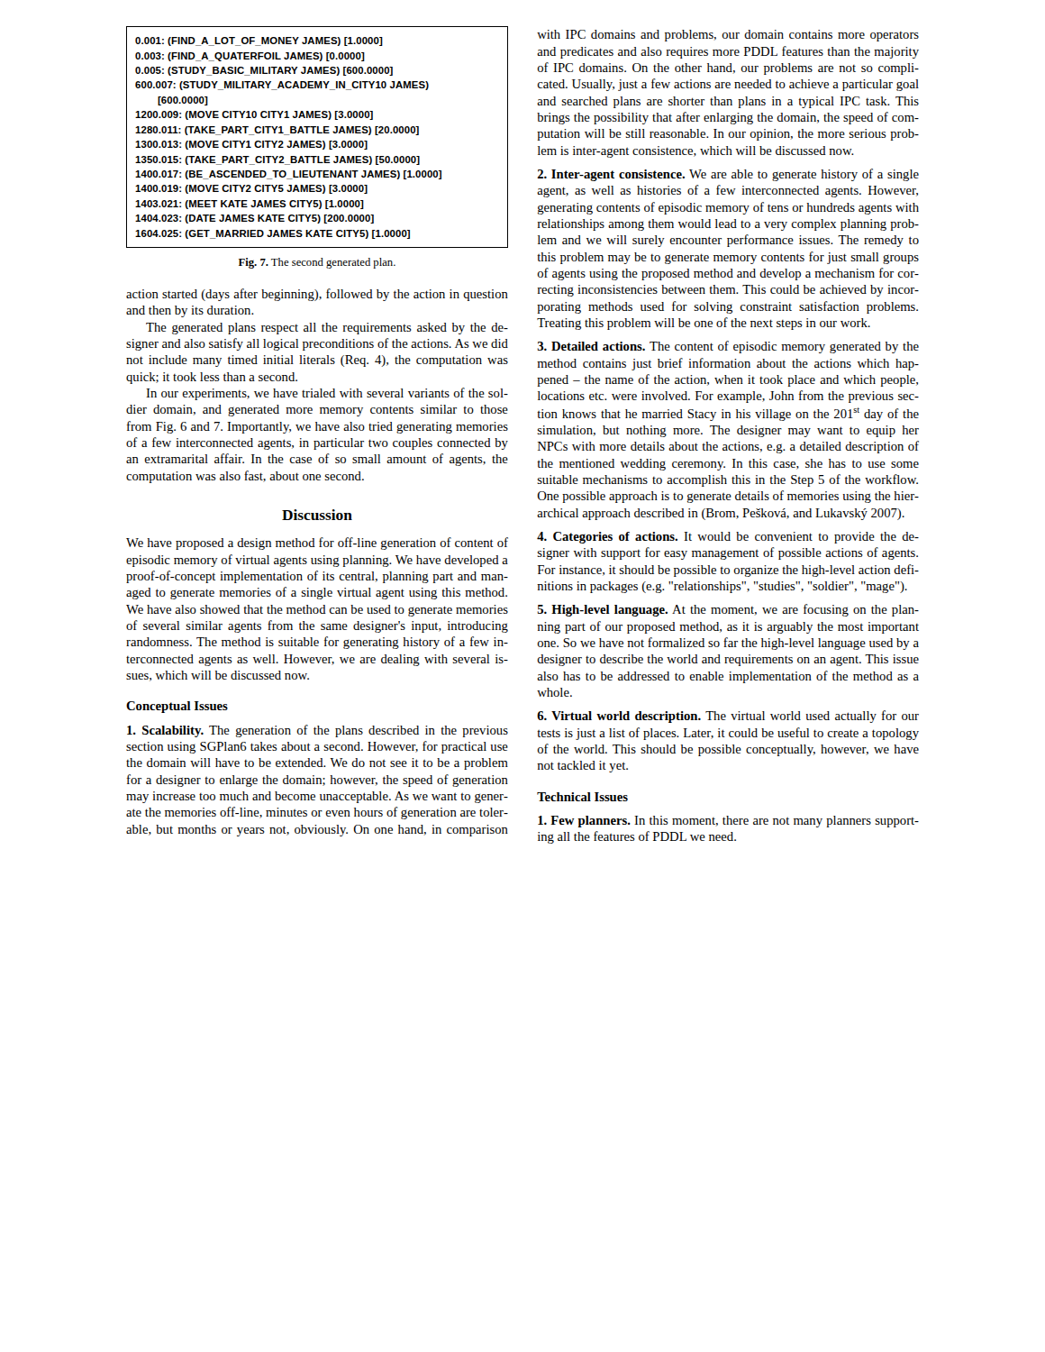0.001: (FIND_A_LOT_OF_MONEY JAMES) [1.0000]
0.003: (FIND_A_QUATERFOIL JAMES) [0.0000]
0.005: (STUDY_BASIC_MILITARY JAMES) [600.0000]
600.007: (STUDY_MILITARY_ACADEMY_IN_CITY10 JAMES)
[600.0000]
1200.009: (MOVE CITY10 CITY1 JAMES) [3.0000]
1280.011: (TAKE_PART_CITY1_BATTLE JAMES) [20.0000]
1300.013: (MOVE CITY1 CITY2 JAMES) [3.0000]
1350.015: (TAKE_PART_CITY2_BATTLE JAMES) [50.0000]
1400.017: (BE_ASCENDED_TO_LIEUTENANT JAMES) [1.0000]
1400.019: (MOVE CITY2 CITY5 JAMES) [3.0000]
1403.021: (MEET KATE JAMES CITY5) [1.0000]
1404.023: (DATE JAMES KATE CITY5) [200.0000]
1604.025: (GET_MARRIED JAMES KATE CITY5) [1.0000]
Fig. 7. The second generated plan.
action started (days after beginning), followed by the action in question and then by its duration.
The generated plans respect all the requirements asked by the designer and also satisfy all logical preconditions of the actions. As we did not include many timed initial literals (Req. 4), the computation was quick; it took less than a second.
In our experiments, we have trialed with several variants of the soldier domain, and generated more memory contents similar to those from Fig. 6 and 7. Importantly, we have also tried generating memories of a few interconnected agents, in particular two couples connected by an extramarital affair. In the case of so small amount of agents, the computation was also fast, about one second.
Discussion
We have proposed a design method for off-line generation of content of episodic memory of virtual agents using planning. We have developed a proof-of-concept implementation of its central, planning part and managed to generate memories of a single virtual agent using this method. We have also showed that the method can be used to generate memories of several similar agents from the same designer's input, introducing randomness. The method is suitable for generating history of a few interconnected agents as well. However, we are dealing with several issues, which will be discussed now.
Conceptual Issues
1. Scalability. The generation of the plans described in the previous section using SGPlan6 takes about a second. However, for practical use the domain will have to be extended. We do not see it to be a problem for a designer to enlarge the domain; however, the speed of generation may increase too much and become unacceptable. As we want to generate the memories off-line, minutes or even hours of generation are tolerable, but months or years not, obviously. On one hand, in comparison with IPC domains and problems, our domain contains more operators and predicates and also requires more PDDL features than the majority of IPC domains. On the other hand, our problems are not so complicated. Usually, just a few actions are needed to achieve a particular goal and searched plans are shorter than plans in a typical IPC task. This brings the possibility that after enlarging the domain, the speed of computation will be still reasonable. In our opinion, the more serious problem is inter-agent consistence, which will be discussed now.
2. Inter-agent consistence. We are able to generate history of a single agent, as well as histories of a few interconnected agents. However, generating contents of episodic memory of tens or hundreds agents with relationships among them would lead to a very complex planning problem and we will surely encounter performance issues. The remedy to this problem may be to generate memory contents for just small groups of agents using the proposed method and develop a mechanism for correcting inconsistencies between them. This could be achieved by incorporating methods used for solving constraint satisfaction problems. Treating this problem will be one of the next steps in our work.
3. Detailed actions. The content of episodic memory generated by the method contains just brief information about the actions which happened – the name of the action, when it took place and which people, locations etc. were involved. For example, John from the previous section knows that he married Stacy in his village on the 201st day of the simulation, but nothing more. The designer may want to equip her NPCs with more details about the actions, e.g. a detailed description of the mentioned wedding ceremony. In this case, she has to use some suitable mechanisms to accomplish this in the Step 5 of the workflow. One possible approach is to generate details of memories using the hierarchical approach described in (Brom, Pešková, and Lukavský 2007).
4. Categories of actions. It would be convenient to provide the designer with support for easy management of possible actions of agents. For instance, it should be possible to organize the high-level action definitions in packages (e.g. "relationships", "studies", "soldier", "mage").
5. High-level language. At the moment, we are focusing on the planning part of our proposed method, as it is arguably the most important one. So we have not formalized so far the high-level language used by a designer to describe the world and requirements on an agent. This issue also has to be addressed to enable implementation of the method as a whole.
6. Virtual world description. The virtual world used actually for our tests is just a list of places. Later, it could be useful to create a topology of the world. This should be possible conceptually, however, we have not tackled it yet.
Technical Issues
1. Few planners. In this moment, there are not many planners supporting all the features of PDDL we need.